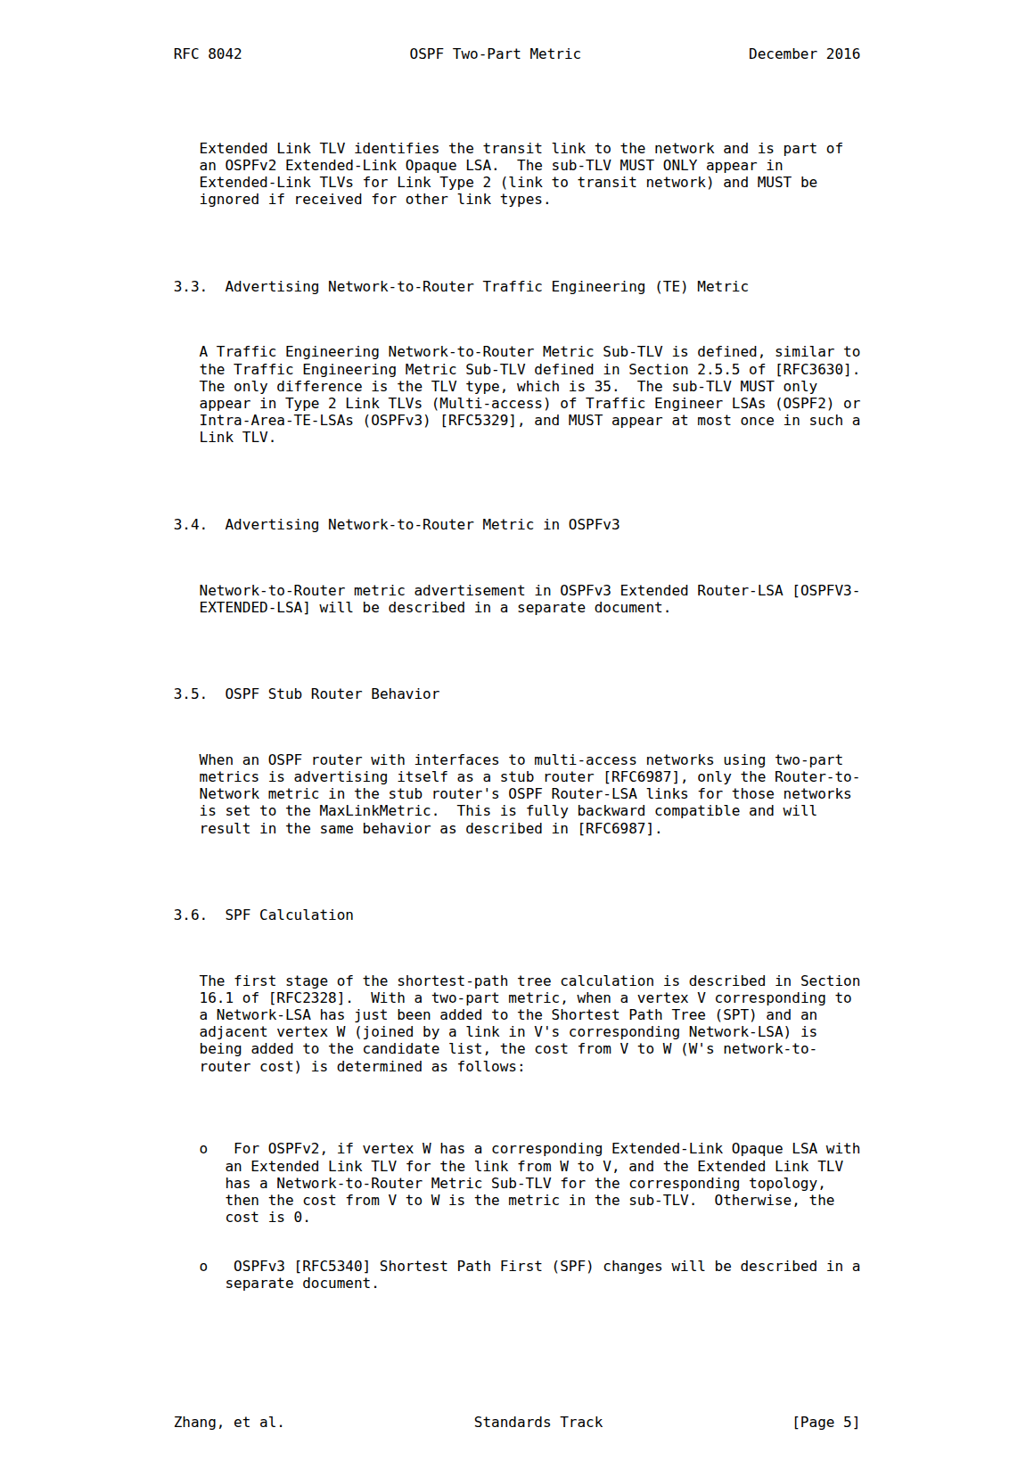RFC 8042 OSPF Two-Part Metric December 2016
Extended Link TLV identifies the transit link to the network and is part of an OSPFv2 Extended-Link Opaque LSA. The sub-TLV MUST ONLY appear in Extended-Link TLVs for Link Type 2 (link to transit network) and MUST be ignored if received for other link types.
3.3. Advertising Network-to-Router Traffic Engineering (TE) Metric
A Traffic Engineering Network-to-Router Metric Sub-TLV is defined, similar to the Traffic Engineering Metric Sub-TLV defined in Section 2.5.5 of [RFC3630]. The only difference is the TLV type, which is 35. The sub-TLV MUST only appear in Type 2 Link TLVs (Multi-access) of Traffic Engineer LSAs (OSPF2) or Intra-Area-TE-LSAs (OSPFv3) [RFC5329], and MUST appear at most once in such a Link TLV.
3.4. Advertising Network-to-Router Metric in OSPFv3
Network-to-Router metric advertisement in OSPFv3 Extended Router-LSA [OSPFV3-EXTENDED-LSA] will be described in a separate document.
3.5. OSPF Stub Router Behavior
When an OSPF router with interfaces to multi-access networks using two-part metrics is advertising itself as a stub router [RFC6987], only the Router-to-Network metric in the stub router's OSPF Router-LSA links for those networks is set to the MaxLinkMetric. This is fully backward compatible and will result in the same behavior as described in [RFC6987].
3.6. SPF Calculation
The first stage of the shortest-path tree calculation is described in Section 16.1 of [RFC2328]. With a two-part metric, when a vertex V corresponding to a Network-LSA has just been added to the Shortest Path Tree (SPT) and an adjacent vertex W (joined by a link in V's corresponding Network-LSA) is being added to the candidate list, the cost from V to W (W's network-to-router cost) is determined as follows:
For OSPFv2, if vertex W has a corresponding Extended-Link Opaque LSA with an Extended Link TLV for the link from W to V, and the Extended Link TLV has a Network-to-Router Metric Sub-TLV for the corresponding topology, then the cost from V to W is the metric in the sub-TLV. Otherwise, the cost is 0.
OSPFv3 [RFC5340] Shortest Path First (SPF) changes will be described in a separate document.
Zhang, et al. Standards Track [Page 5]